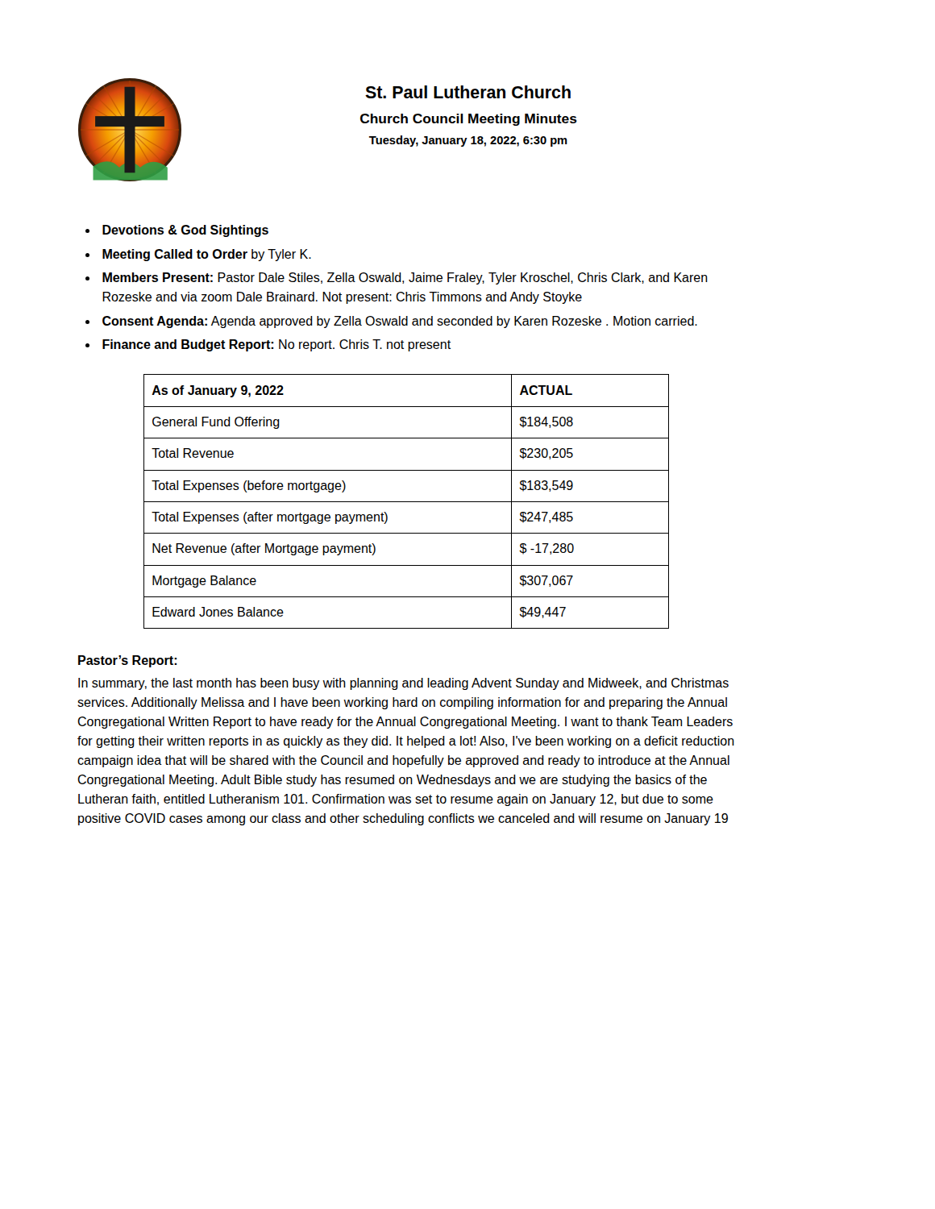St. Paul Lutheran Church
Church Council Meeting Minutes
Tuesday, January 18, 2022, 6:30 pm
Devotions & God Sightings
Meeting Called to Order by Tyler K.
Members Present: Pastor Dale Stiles, Zella Oswald, Jaime Fraley, Tyler Kroschel, Chris Clark, and Karen Rozeske and via zoom Dale Brainard. Not present: Chris Timmons and Andy Stoyke
Consent Agenda: Agenda approved by Zella Oswald and seconded by Karen Rozeske . Motion carried.
Finance and Budget Report: No report. Chris T. not present
| As of January 9, 2022 | ACTUAL |
| --- | --- |
| General Fund Offering | $184,508 |
| Total Revenue | $230,205 |
| Total Expenses (before mortgage) | $183,549 |
| Total Expenses (after mortgage payment) | $247,485 |
| Net Revenue (after Mortgage payment) | $ -17,280 |
| Mortgage Balance | $307,067 |
| Edward Jones Balance | $49,447 |
Pastor’s Report:
In summary, the last month has been busy with planning and leading Advent Sunday and Midweek, and Christmas services. Additionally Melissa and I have been working hard on compiling information for and preparing the Annual Congregational Written Report to have ready for the Annual Congregational Meeting. I want to thank Team Leaders for getting their written reports in as quickly as they did. It helped a lot! Also, I've been working on a deficit reduction campaign idea that will be shared with the Council and hopefully be approved and ready to introduce at the Annual Congregational Meeting. Adult Bible study has resumed on Wednesdays and we are studying the basics of the Lutheran faith, entitled Lutheranism 101. Confirmation was set to resume again on January 12, but due to some positive COVID cases among our class and other scheduling conflicts we canceled and will resume on January 19